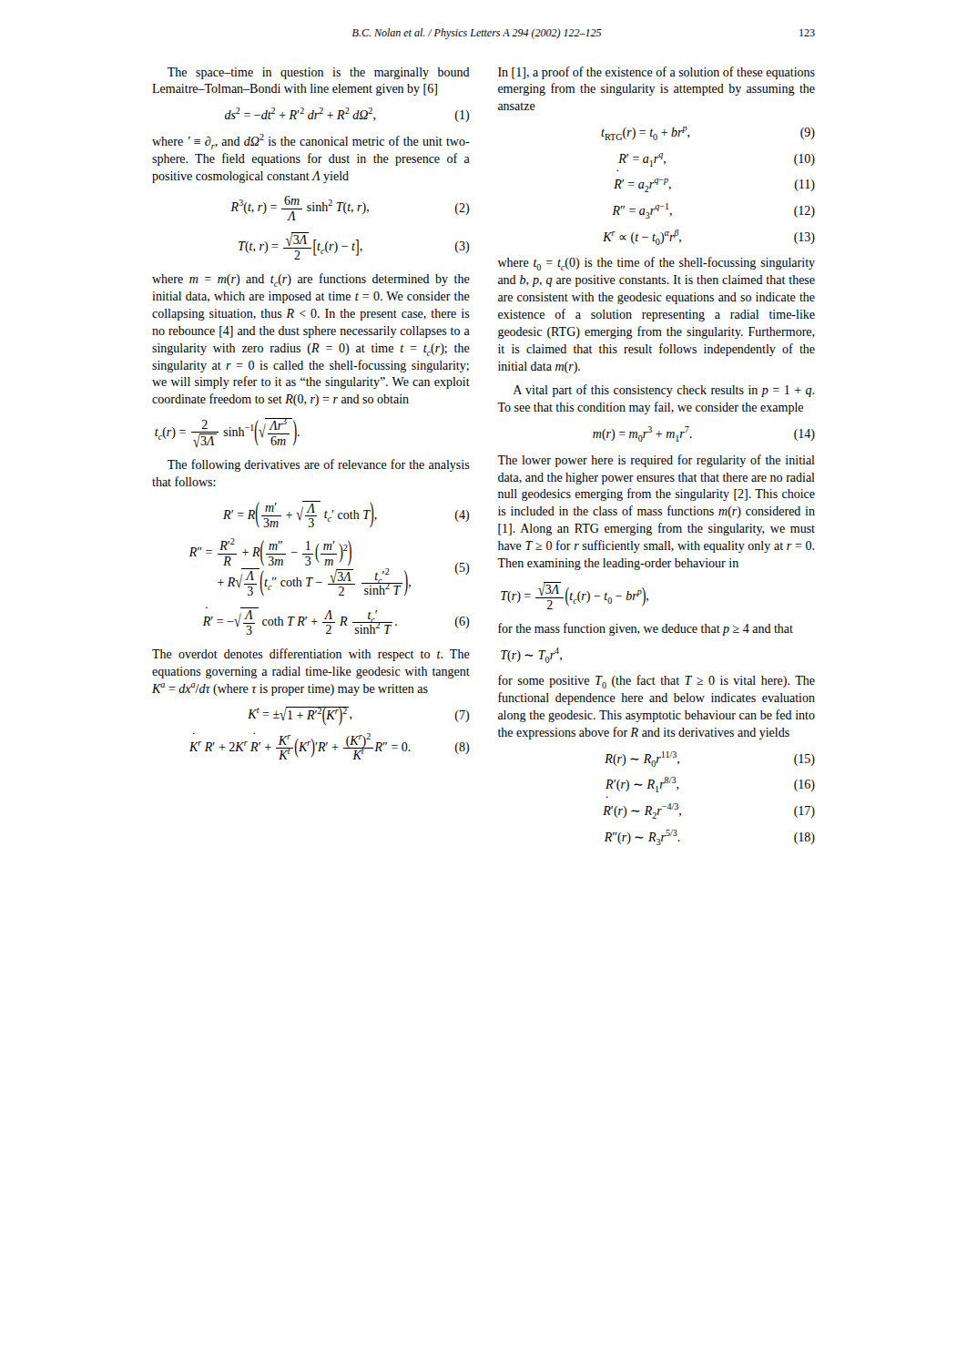B.C. Nolan et al. / Physics Letters A 294 (2002) 122–125
123
The space–time in question is the marginally bound Lemaitre–Tolman–Bondi with line element given by [6]
ds2 = −dt2 + R′2 dr2 + R2 dΩ2,
(1)
where ′ ≡ ∂r, and dΩ2 is the canonical metric of the unit two-sphere. The field equations for dust in the presence of a positive cosmological constant Λ yield
R3(t, r) = 6m Λ sinh2 T(t, r),
(2)
T(t, r) = √3Λ 2[tc(r) − t],
(3)
where m = m(r) and tc(r) are functions determined by the initial data, which are imposed at time t = 0. We consider the collapsing situation, thus R < 0. In the present case, there is no rebounce [4] and the dust sphere necessarily collapses to a singularity with zero radius (R = 0) at time t = tc(r); the singularity at r = 0 is called the shell-focussing singularity; we will simply refer to it as “the singularity”. We can exploit coordinate freedom to set R(0, r) = r and so obtain
tc(r) = 2√3Λ sinh−1(√Λr36m).
The following derivatives are of relevance for the analysis that follows:
R′ = R(m′3m + √Λ 3 tc′ coth T),
(4)
R″ = R′2 R + R(m″3m − 13(m′m)2)
+ R√Λ 3(tc″ coth T − √3Λ 2 tc′2 sinh2 T),
(5)
R′ = −√Λ 3 coth T R′ + Λ 2 R tc′sinh2 T.
(6)
The overdot denotes differentiation with respect to t. The equations governing a radial time-like geodesic with tangent Ka = dxa/dτ (where τ is proper time) may be written as
Kt = ±√1 + R′2(Kr)2,
(7)
Kr R′ + 2Kr R′ + Kr Kt(Kr)′R′ + (Kr)2 Kt R″ = 0.
(8)
In [1], a proof of the existence of a solution of these equations emerging from the singularity is attempted by assuming the ansatze
tRTG(r) = t0 + brp,
(9)
R′ = a1rq,
(10)
R′ = a2rq−p,
(11)
R″ = a3rq−1,
(12)
Kr ∝ (t − t0)αrβ,
(13)
where t0 = tc(0) is the time of the shell-focussing singularity and b, p, q are positive constants. It is then claimed that these are consistent with the geodesic equations and so indicate the existence of a solution representing a radial time-like geodesic (RTG) emerging from the singularity. Furthermore, it is claimed that this result follows independently of the initial data m(r).
A vital part of this consistency check results in p = 1 + q. To see that this condition may fail, we consider the example
m(r) = m0r3 + m1r7.
(14)
The lower power here is required for regularity of the initial data, and the higher power ensures that that there are no radial null geodesics emerging from the singularity [2]. This choice is included in the class of mass functions m(r) considered in [1]. Along an RTG emerging from the singularity, we must have T ≥ 0 for r sufficiently small, with equality only at r = 0. Then examining the leading-order behaviour in
T(r) = √3Λ 2(tc(r) − t0 − brp),
for the mass function given, we deduce that p ≥ 4 and that
T(r) ∼ T0r4,
for some positive T0 (the fact that T ≥ 0 is vital here). The functional dependence here and below indicates evaluation along the geodesic. This asymptotic behaviour can be fed into the expressions above for R and its derivatives and yields
R(r) ∼ R0r11/3,
(15)
R′(r) ∼ R1r8/3,
(16)
R′(r) ∼ R2r−4/3,
(17)
R″(r) ∼ R3r5/3.
(18)